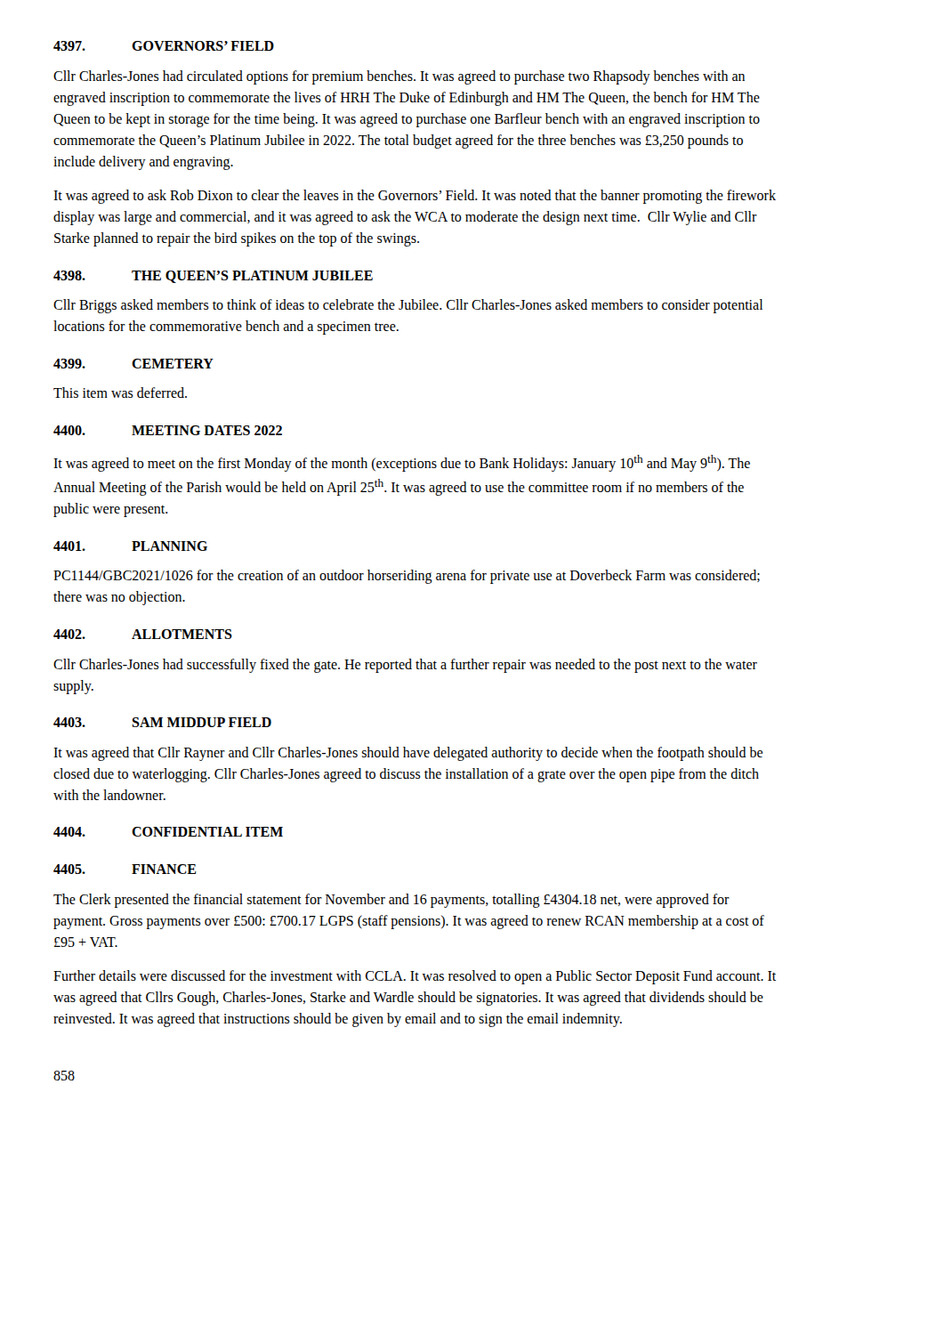4397. Governors’ Field
Cllr Charles-Jones had circulated options for premium benches. It was agreed to purchase two Rhapsody benches with an engraved inscription to commemorate the lives of HRH The Duke of Edinburgh and HM The Queen, the bench for HM The Queen to be kept in storage for the time being. It was agreed to purchase one Barfleur bench with an engraved inscription to commemorate the Queen’s Platinum Jubilee in 2022. The total budget agreed for the three benches was £3,250 pounds to include delivery and engraving.
It was agreed to ask Rob Dixon to clear the leaves in the Governors’ Field. It was noted that the banner promoting the firework display was large and commercial, and it was agreed to ask the WCA to moderate the design next time. Cllr Wylie and Cllr Starke planned to repair the bird spikes on the top of the swings.
4398. The Queen’s Platinum Jubilee
Cllr Briggs asked members to think of ideas to celebrate the Jubilee. Cllr Charles-Jones asked members to consider potential locations for the commemorative bench and a specimen tree.
4399. Cemetery
This item was deferred.
4400. Meeting Dates 2022
It was agreed to meet on the first Monday of the month (exceptions due to Bank Holidays: January 10th and May 9th). The Annual Meeting of the Parish would be held on April 25th. It was agreed to use the committee room if no members of the public were present.
4401. Planning
PC1144/GBC2021/1026 for the creation of an outdoor horseriding arena for private use at Doverbeck Farm was considered; there was no objection.
4402. Allotments
Cllr Charles-Jones had successfully fixed the gate. He reported that a further repair was needed to the post next to the water supply.
4403. Sam Middup Field
It was agreed that Cllr Rayner and Cllr Charles-Jones should have delegated authority to decide when the footpath should be closed due to waterlogging. Cllr Charles-Jones agreed to discuss the installation of a grate over the open pipe from the ditch with the landowner.
4404. Confidential Item
4405. Finance
The Clerk presented the financial statement for November and 16 payments, totalling £4304.18 net, were approved for payment. Gross payments over £500: £700.17 LGPS (staff pensions). It was agreed to renew RCAN membership at a cost of £95 + VAT.
Further details were discussed for the investment with CCLA. It was resolved to open a Public Sector Deposit Fund account. It was agreed that Cllrs Gough, Charles-Jones, Starke and Wardle should be signatories. It was agreed that dividends should be reinvested. It was agreed that instructions should be given by email and to sign the email indemnity.
858